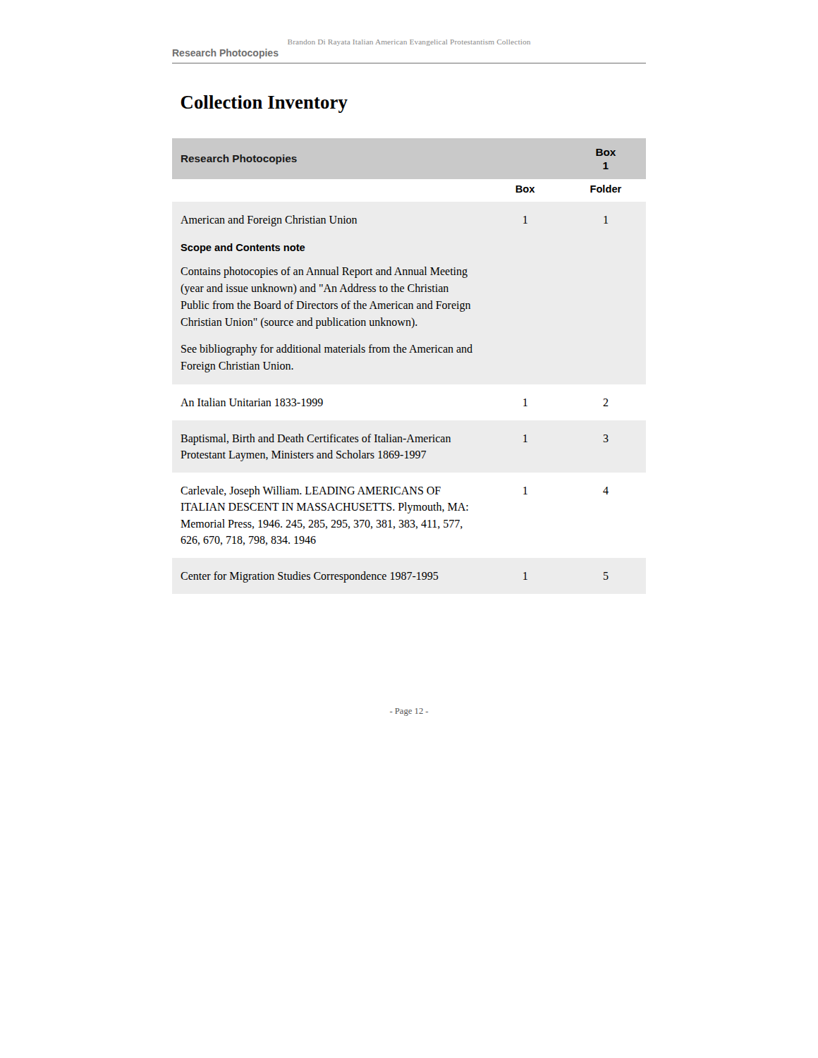Brandon Di Rayata Italian American Evangelical Protestantism Collection
Research Photocopies
Collection Inventory
| Research Photocopies | | Box 1 |
| | Box | Folder |
| American and Foreign Christian Union Scope and Contents note Contains photocopies of an Annual Report and Annual Meeting (year and issue unknown) and "An Address to the Christian Public from the Board of Directors of the American and Foreign Christian Union" (source and publication unknown). See bibliography for additional materials from the American and Foreign Christian Union. | 1 | 1 |
| An Italian Unitarian 1833-1999 | 1 | 2 |
| Baptismal, Birth and Death Certificates of Italian-American Protestant Laymen, Ministers and Scholars 1869-1997 | 1 | 3 |
| Carlevale, Joseph William. LEADING AMERICANS OF ITALIAN DESCENT IN MASSACHUSETTS. Plymouth, MA: Memorial Press, 1946. 245, 285, 295, 370, 381, 383, 411, 577, 626, 670, 718, 798, 834. 1946 | 1 | 4 |
| Center for Migration Studies Correspondence 1987-1995 | 1 | 5 |
- Page 12 -